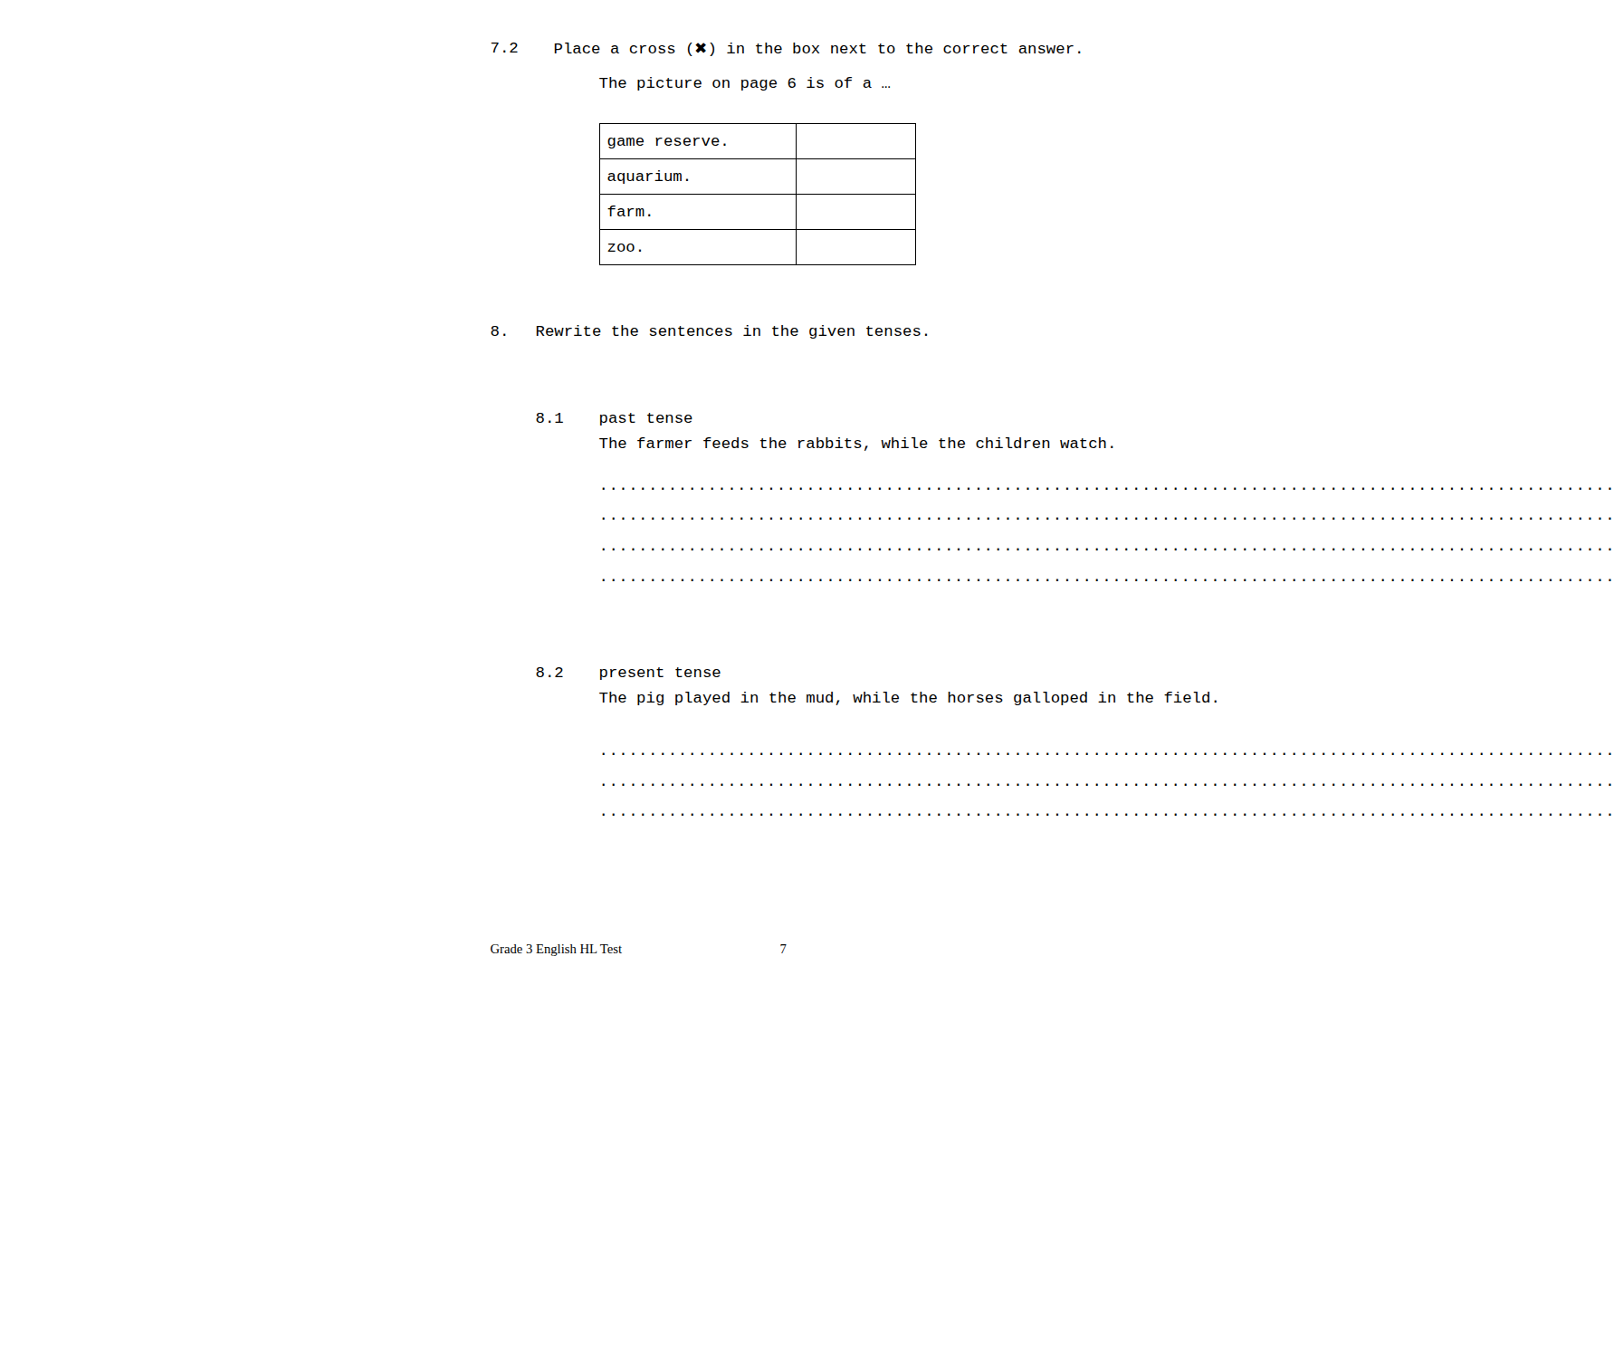7.2
Place a cross (✖) in the box next to the correct answer.
The picture on page 6 is of a …
| game reserve. | |
| aquarium. | |
| farm. | |
| zoo. | |
8.
Rewrite the sentences in the given tenses.
8.1
past tense
The farmer feeds the rabbits, while the children watch.
.................................................................................................................. .................................................................................................................. .................................................................................................................. ..................................................................................................................
8.2
present tense
The pig played in the mud, while the horses galloped in the field.
.................................................................................................................. .................................................................................................................. ..................................................................................................................
Grade 3 English HL Test
7